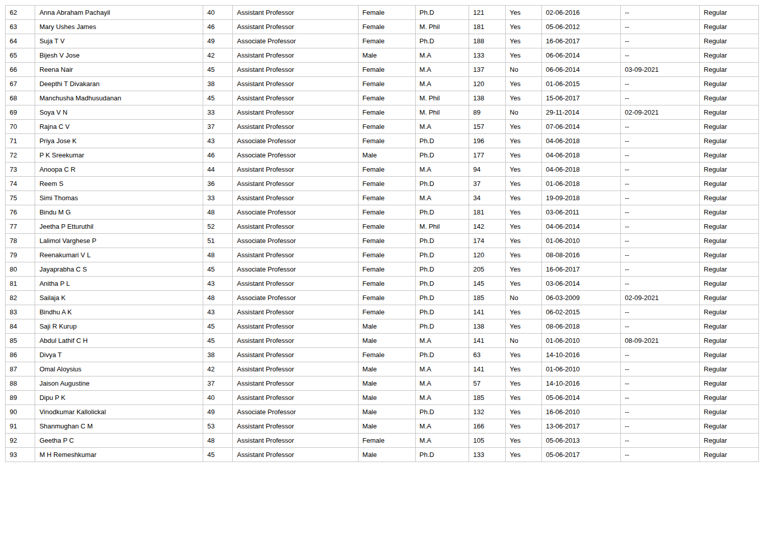| 62 | Anna Abraham Pachayil | 40 | Assistant Professor | Female | Ph.D | 121 | Yes | 02-06-2016 | -- | Regular |
| 63 | Mary Ushes James | 46 | Assistant Professor | Female | M. Phil | 181 | Yes | 05-06-2012 | -- | Regular |
| 64 | Suja T V | 49 | Associate Professor | Female | Ph.D | 188 | Yes | 16-06-2017 | -- | Regular |
| 65 | Bijesh V Jose | 42 | Assistant Professor | Male | M.A | 133 | Yes | 06-06-2014 | -- | Regular |
| 66 | Reena Nair | 45 | Assistant Professor | Female | M.A | 137 | No | 06-06-2014 | 03-09-2021 | Regular |
| 67 | Deepthi T Divakaran | 38 | Assistant Professor | Female | M.A | 120 | Yes | 01-06-2015 | -- | Regular |
| 68 | Manchusha Madhusudanan | 45 | Assistant Professor | Female | M. Phil | 138 | Yes | 15-06-2017 | -- | Regular |
| 69 | Soya V N | 33 | Assistant Professor | Female | M. Phil | 89 | No | 29-11-2014 | 02-09-2021 | Regular |
| 70 | Rajna C V | 37 | Assistant Professor | Female | M.A | 157 | Yes | 07-06-2014 | -- | Regular |
| 71 | Priya Jose K | 43 | Associate Professor | Female | Ph.D | 196 | Yes | 04-06-2018 | -- | Regular |
| 72 | P K Sreekumar | 46 | Associate Professor | Male | Ph.D | 177 | Yes | 04-06-2018 | -- | Regular |
| 73 | Anoopa C R | 44 | Assistant Professor | Female | M.A | 94 | Yes | 04-06-2018 | -- | Regular |
| 74 | Reem S | 36 | Assistant Professor | Female | Ph.D | 37 | Yes | 01-06-2018 | -- | Regular |
| 75 | Simi Thomas | 33 | Assistant Professor | Female | M.A | 34 | Yes | 19-09-2018 | -- | Regular |
| 76 | Bindu M G | 48 | Associate Professor | Female | Ph.D | 181 | Yes | 03-06-2011 | -- | Regular |
| 77 | Jeetha P Etturuthil | 52 | Assistant Professor | Female | M. Phil | 142 | Yes | 04-06-2014 | -- | Regular |
| 78 | Lalimol Varghese P | 51 | Associate Professor | Female | Ph.D | 174 | Yes | 01-06-2010 | -- | Regular |
| 79 | Reenakumari V L | 48 | Assistant Professor | Female | Ph.D | 120 | Yes | 08-08-2016 | -- | Regular |
| 80 | Jayaprabha C S | 45 | Associate Professor | Female | Ph.D | 205 | Yes | 16-06-2017 | -- | Regular |
| 81 | Anitha P L | 43 | Assistant Professor | Female | Ph.D | 145 | Yes | 03-06-2014 | -- | Regular |
| 82 | Sailaja K | 48 | Associate Professor | Female | Ph.D | 185 | No | 06-03-2009 | 02-09-2021 | Regular |
| 83 | Bindhu A K | 43 | Assistant Professor | Female | Ph.D | 141 | Yes | 06-02-2015 | -- | Regular |
| 84 | Saji R Kurup | 45 | Assistant Professor | Male | Ph.D | 138 | Yes | 08-06-2018 | -- | Regular |
| 85 | Abdul Lathif C H | 45 | Assistant Professor | Male | M.A | 141 | No | 01-06-2010 | 08-09-2021 | Regular |
| 86 | Divya T | 38 | Assistant Professor | Female | Ph.D | 63 | Yes | 14-10-2016 | -- | Regular |
| 87 | Omal Aloysius | 42 | Assistant Professor | Male | M.A | 141 | Yes | 01-06-2010 | -- | Regular |
| 88 | Jaison Augustine | 37 | Assistant Professor | Male | M.A | 57 | Yes | 14-10-2016 | -- | Regular |
| 89 | Dipu P K | 40 | Assistant Professor | Male | M.A | 185 | Yes | 05-06-2014 | -- | Regular |
| 90 | Vinodkumar Kallolickal | 49 | Associate Professor | Male | Ph.D | 132 | Yes | 16-06-2010 | -- | Regular |
| 91 | Shanmughan C M | 53 | Assistant Professor | Male | M.A | 166 | Yes | 13-06-2017 | -- | Regular |
| 92 | Geetha P C | 48 | Assistant Professor | Female | M.A | 105 | Yes | 05-06-2013 | -- | Regular |
| 93 | M H Remeshkumar | 45 | Assistant Professor | Male | Ph.D | 133 | Yes | 05-06-2017 | -- | Regular |